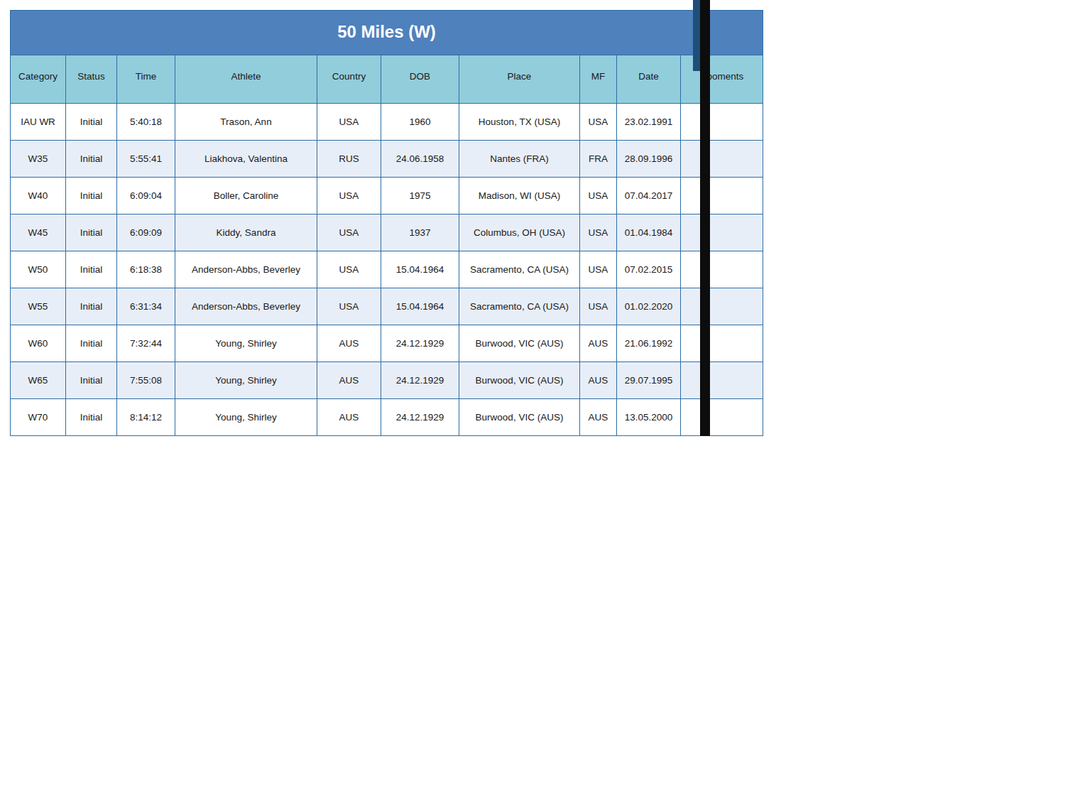50 Miles (W)
| Category | Status | Time | Athlete | Country | DOB | Place | MF | Date | Cooments |
| --- | --- | --- | --- | --- | --- | --- | --- | --- | --- |
| IAU WR | Initial | 5:40:18 | Trason, Ann | USA | 1960 | Houston, TX (USA) | USA | 23.02.1991 | |
| W35 | Initial | 5:55:41 | Liakhova, Valentina | RUS | 24.06.1958 | Nantes (FRA) | FRA | 28.09.1996 | |
| W40 | Initial | 6:09:04 | Boller, Caroline | USA | 1975 | Madison, WI (USA) | USA | 07.04.2017 | |
| W45 | Initial | 6:09:09 | Kiddy, Sandra | USA | 1937 | Columbus, OH (USA) | USA | 01.04.1984 | |
| W50 | Initial | 6:18:38 | Anderson-Abbs, Beverley | USA | 15.04.1964 | Sacramento, CA (USA) | USA | 07.02.2015 | |
| W55 | Initial | 6:31:34 | Anderson-Abbs, Beverley | USA | 15.04.1964 | Sacramento, CA (USA) | USA | 01.02.2020 | |
| W60 | Initial | 7:32:44 | Young, Shirley | AUS | 24.12.1929 | Burwood, VIC (AUS) | AUS | 21.06.1992 | |
| W65 | Initial | 7:55:08 | Young, Shirley | AUS | 24.12.1929 | Burwood, VIC (AUS) | AUS | 29.07.1995 | |
| W70 | Initial | 8:14:12 | Young, Shirley | AUS | 24.12.1929 | Burwood, VIC (AUS) | AUS | 13.05.2000 | |